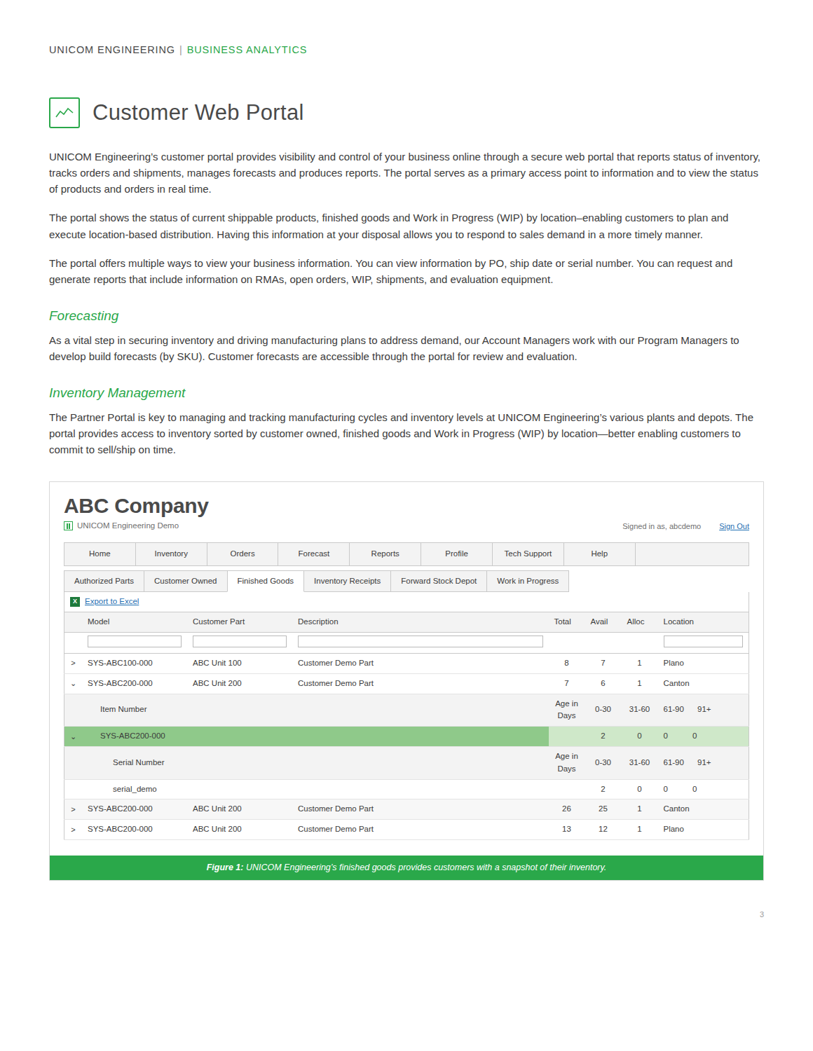UNICOM ENGINEERING|BUSINESS ANALYTICS
Customer Web Portal
UNICOM Engineering’s customer portal provides visibility and control of your business online through a secure web portal that reports status of inventory, tracks orders and shipments, manages forecasts and produces reports. The portal serves as a primary access point to information and to view the status of products and orders in real time.
The portal shows the status of current shippable products, finished goods and Work in Progress (WIP) by location–enabling customers to plan and execute location-based distribution. Having this information at your disposal allows you to respond to sales demand in a more timely manner.
The portal offers multiple ways to view your business information. You can view information by PO, ship date or serial number. You can request and generate reports that include information on RMAs, open orders, WIP, shipments, and evaluation equipment.
Forecasting
As a vital step in securing inventory and driving manufacturing plans to address demand, our Account Managers work with our Program Managers to develop build forecasts (by SKU). Customer forecasts are accessible through the portal for review and evaluation.
Inventory Management
The Partner Portal is key to managing and tracking manufacturing cycles and inventory levels at UNICOM Engineering’s various plants and depots. The portal provides access to inventory sorted by customer owned, finished goods and Work in Progress (WIP) by location—better enabling customers to commit to sell/ship on time.
ABC Company
UNICOM Engineering Demo
Signed in as, abcdemo Sign Out
Home
Inventory
Orders
Forecast
Reports
Profile
Tech Support
Help
Authorized Parts
Customer Owned
Finished Goods
Inventory Receipts
Forward Stock Depot
Work in Progress
XExport to Excel
| | Model | Customer Part | Description | Total | Avail | Alloc | Location |
| --- | --- | --- | --- | --- | --- | --- | --- |
| > | SYS-ABC100-000 | ABC Unit 100 | Customer Demo Part | 8 | 7 | 1 | Plano |
| ⌄ | SYS-ABC200-000 | ABC Unit 200 | Customer Demo Part | 7 | 6 | 1 | Canton |
| | Item Number | Age in Days | 0-30 | 31-60 | 61-90 91+ |
| ⌄ | SYS-ABC200-000 | | 2 | 0 | 0 0 |
| | Serial Number | Age in Days | 0-30 | 31-60 | 61-90 91+ |
| | serial_demo | | 2 | 0 | 0 0 |
| > | SYS-ABC200-000 | ABC Unit 200 | Customer Demo Part | 26 | 25 | 1 | Canton |
| > | SYS-ABC200-000 | ABC Unit 200 | Customer Demo Part | 13 | 12 | 1 | Plano |
Figure 1: UNICOM Engineering’s finished goods provides customers with a snapshot of their inventory.
3